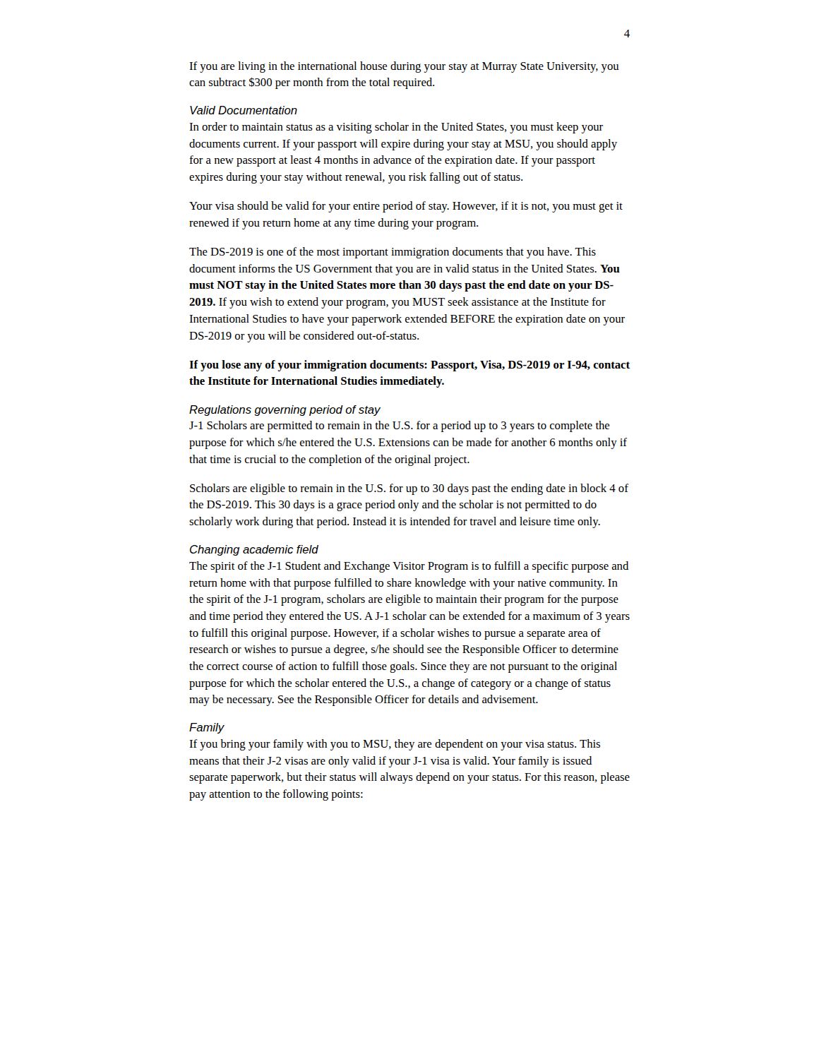4
If you are living in the international house during your stay at Murray State University, you can subtract $300 per month from the total required.
Valid Documentation
In order to maintain status as a visiting scholar in the United States, you must keep your documents current. If your passport will expire during your stay at MSU, you should apply for a new passport at least 4 months in advance of the expiration date. If your passport expires during your stay without renewal, you risk falling out of status.
Your visa should be valid for your entire period of stay. However, if it is not, you must get it renewed if you return home at any time during your program.
The DS-2019 is one of the most important immigration documents that you have. This document informs the US Government that you are in valid status in the United States. You must NOT stay in the United States more than 30 days past the end date on your DS-2019. If you wish to extend your program, you MUST seek assistance at the Institute for International Studies to have your paperwork extended BEFORE the expiration date on your DS-2019 or you will be considered out-of-status.
If you lose any of your immigration documents: Passport, Visa, DS-2019 or I-94, contact the Institute for International Studies immediately.
Regulations governing period of stay
J-1 Scholars are permitted to remain in the U.S. for a period up to 3 years to complete the purpose for which s/he entered the U.S. Extensions can be made for another 6 months only if that time is crucial to the completion of the original project.
Scholars are eligible to remain in the U.S. for up to 30 days past the ending date in block 4 of the DS-2019. This 30 days is a grace period only and the scholar is not permitted to do scholarly work during that period. Instead it is intended for travel and leisure time only.
Changing academic field
The spirit of the J-1 Student and Exchange Visitor Program is to fulfill a specific purpose and return home with that purpose fulfilled to share knowledge with your native community. In the spirit of the J-1 program, scholars are eligible to maintain their program for the purpose and time period they entered the US. A J-1 scholar can be extended for a maximum of 3 years to fulfill this original purpose. However, if a scholar wishes to pursue a separate area of research or wishes to pursue a degree, s/he should see the Responsible Officer to determine the correct course of action to fulfill those goals. Since they are not pursuant to the original purpose for which the scholar entered the U.S., a change of category or a change of status may be necessary. See the Responsible Officer for details and advisement.
Family
If you bring your family with you to MSU, they are dependent on your visa status. This means that their J-2 visas are only valid if your J-1 visa is valid. Your family is issued separate paperwork, but their status will always depend on your status. For this reason, please pay attention to the following points: